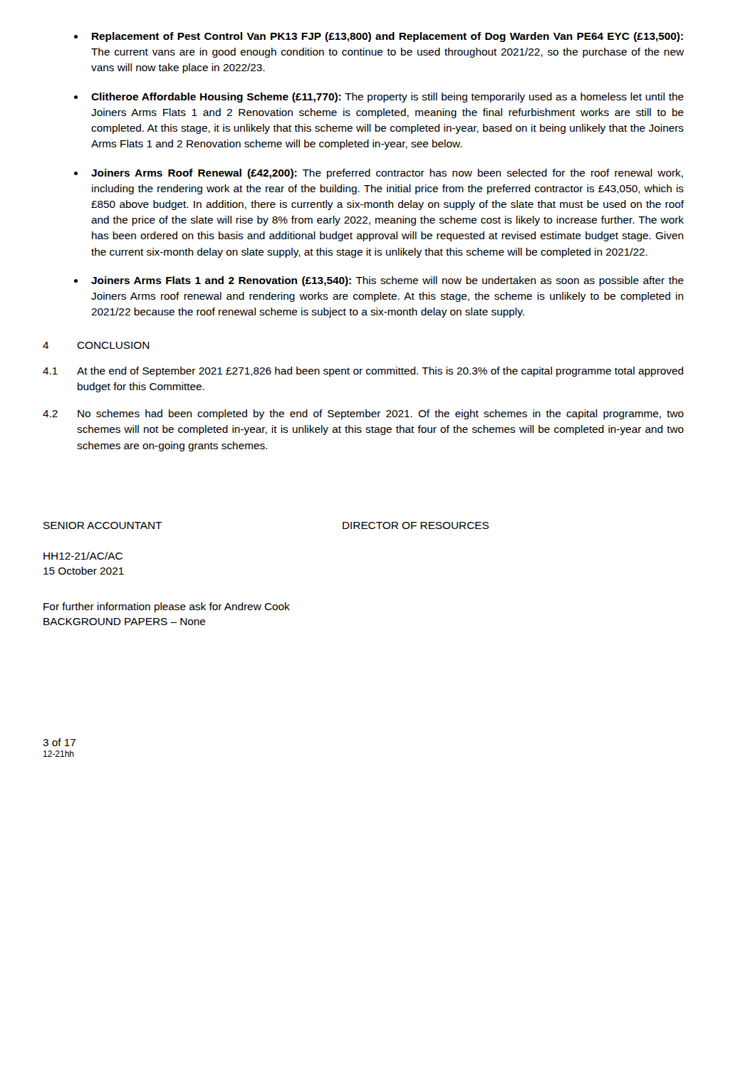Replacement of Pest Control Van PK13 FJP (£13,800) and Replacement of Dog Warden Van PE64 EYC (£13,500): The current vans are in good enough condition to continue to be used throughout 2021/22, so the purchase of the new vans will now take place in 2022/23.
Clitheroe Affordable Housing Scheme (£11,770): The property is still being temporarily used as a homeless let until the Joiners Arms Flats 1 and 2 Renovation scheme is completed, meaning the final refurbishment works are still to be completed. At this stage, it is unlikely that this scheme will be completed in-year, based on it being unlikely that the Joiners Arms Flats 1 and 2 Renovation scheme will be completed in-year, see below.
Joiners Arms Roof Renewal (£42,200): The preferred contractor has now been selected for the roof renewal work, including the rendering work at the rear of the building. The initial price from the preferred contractor is £43,050, which is £850 above budget. In addition, there is currently a six-month delay on supply of the slate that must be used on the roof and the price of the slate will rise by 8% from early 2022, meaning the scheme cost is likely to increase further. The work has been ordered on this basis and additional budget approval will be requested at revised estimate budget stage. Given the current six-month delay on slate supply, at this stage it is unlikely that this scheme will be completed in 2021/22.
Joiners Arms Flats 1 and 2 Renovation (£13,540): This scheme will now be undertaken as soon as possible after the Joiners Arms roof renewal and rendering works are complete. At this stage, the scheme is unlikely to be completed in 2021/22 because the roof renewal scheme is subject to a six-month delay on slate supply.
4
CONCLUSION
4.1
At the end of September 2021 £271,826 had been spent or committed. This is 20.3% of the capital programme total approved budget for this Committee.
4.2
No schemes had been completed by the end of September 2021. Of the eight schemes in the capital programme, two schemes will not be completed in-year, it is unlikely at this stage that four of the schemes will be completed in-year and two schemes are on-going grants schemes.
SENIOR ACCOUNTANT
DIRECTOR OF RESOURCES
HH12-21/AC/AC
15 October 2021
For further information please ask for Andrew Cook
BACKGROUND PAPERS – None
3 of 17
12-21hh